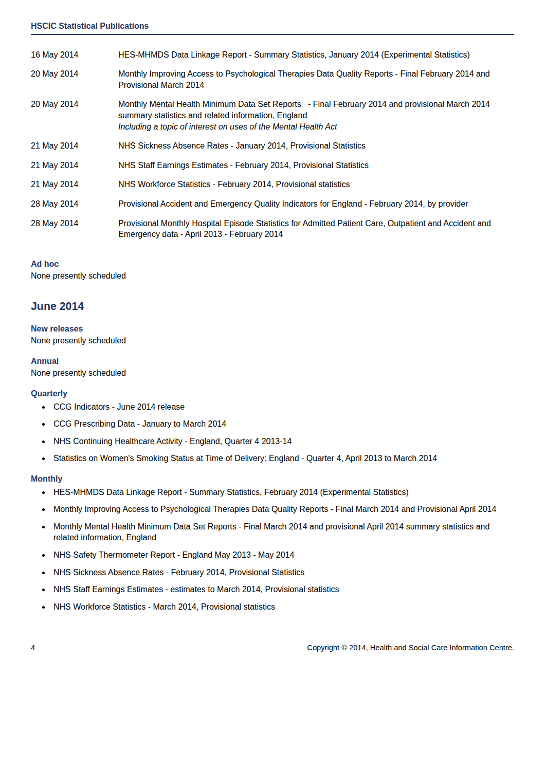HSCIC Statistical Publications
| 16 May 2014 | HES-MHMDS Data Linkage Report - Summary Statistics, January 2014 (Experimental Statistics) |
| 20 May 2014 | Monthly Improving Access to Psychological Therapies Data Quality Reports - Final February 2014 and Provisional March 2014 |
| 20 May 2014 | Monthly Mental Health Minimum Data Set Reports - Final February 2014 and provisional March 2014 summary statistics and related information, England Including a topic of interest on uses of the Mental Health Act |
| 21 May 2014 | NHS Sickness Absence Rates - January 2014, Provisional Statistics |
| 21 May 2014 | NHS Staff Earnings Estimates - February 2014, Provisional Statistics |
| 21 May 2014 | NHS Workforce Statistics - February 2014, Provisional statistics |
| 28 May 2014 | Provisional Accident and Emergency Quality Indicators for England - February 2014, by provider |
| 28 May 2014 | Provisional Monthly Hospital Episode Statistics for Admitted Patient Care, Outpatient and Accident and Emergency data - April 2013 - February 2014 |
Ad hoc
None presently scheduled
June 2014
New releases
None presently scheduled
Annual
None presently scheduled
Quarterly
CCG Indicators - June 2014 release
CCG Prescribing Data - January to March 2014
NHS Continuing Healthcare Activity - England, Quarter 4 2013-14
Statistics on Women's Smoking Status at Time of Delivery: England - Quarter 4, April 2013 to March 2014
Monthly
HES-MHMDS Data Linkage Report - Summary Statistics, February 2014 (Experimental Statistics)
Monthly Improving Access to Psychological Therapies Data Quality Reports - Final March 2014 and Provisional April 2014
Monthly Mental Health Minimum Data Set Reports - Final March 2014 and provisional April 2014 summary statistics and related information, England
NHS Safety Thermometer Report - England May 2013 - May 2014
NHS Sickness Absence Rates - February 2014, Provisional Statistics
NHS Staff Earnings Estimates - estimates to March 2014, Provisional statistics
NHS Workforce Statistics - March 2014, Provisional statistics
4 Copyright © 2014, Health and Social Care Information Centre.